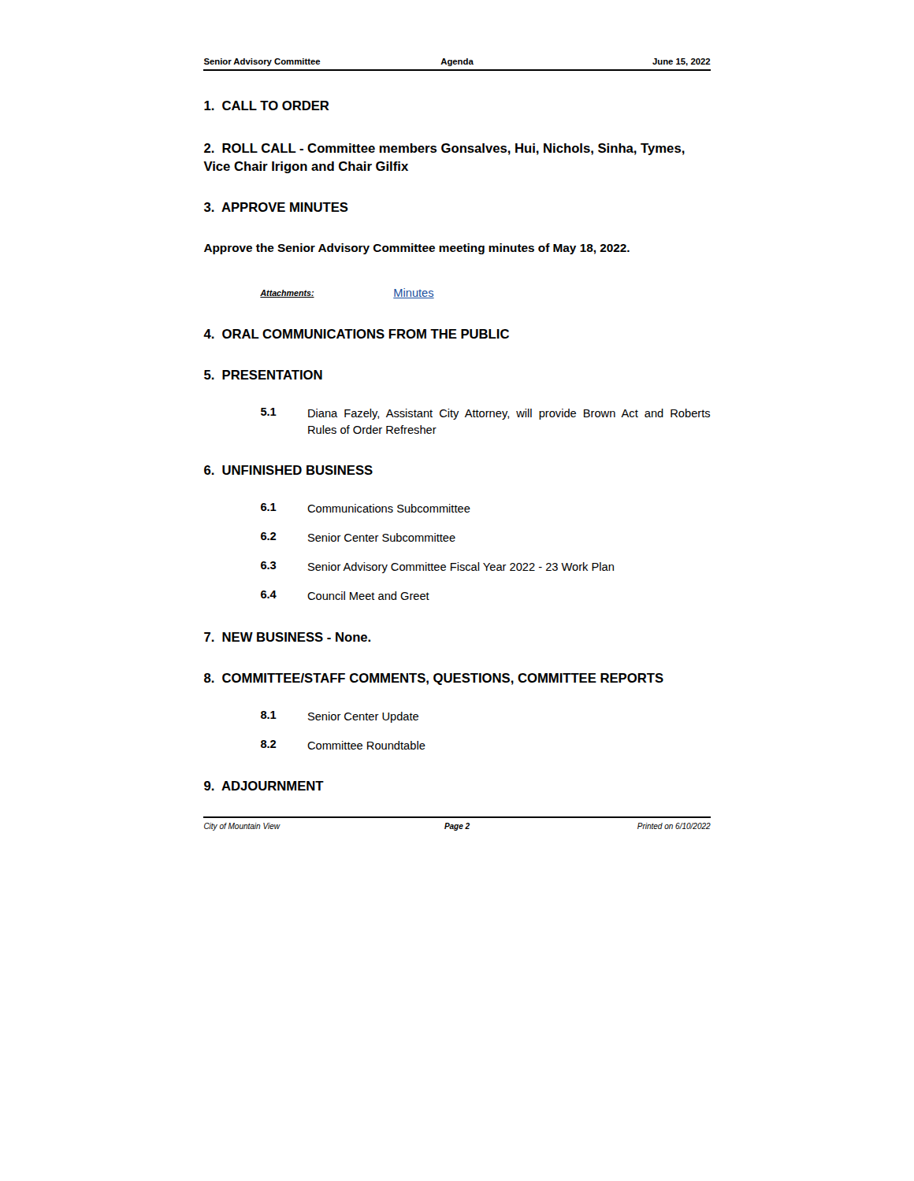Senior Advisory Committee
Agenda
June 15, 2022
1. CALL TO ORDER
2. ROLL CALL - Committee members Gonsalves, Hui, Nichols, Sinha, Tymes, Vice Chair Irigon and Chair Gilfix
3. APPROVE MINUTES
Approve the Senior Advisory Committee meeting minutes of May 18, 2022.
Attachments:
Minutes
4. ORAL COMMUNICATIONS FROM THE PUBLIC
5. PRESENTATION
5.1
Diana Fazely, Assistant City Attorney, will provide Brown Act and Roberts Rules of Order Refresher
6. UNFINISHED BUSINESS
6.1
Communications Subcommittee
6.2
Senior Center Subcommittee
6.3
Senior Advisory Committee Fiscal Year 2022 - 23 Work Plan
6.4
Council Meet and Greet
7. NEW BUSINESS - None.
8. COMMITTEE/STAFF COMMENTS, QUESTIONS, COMMITTEE REPORTS
8.1
Senior Center Update
8.2
Committee Roundtable
9. ADJOURNMENT
City of Mountain View
Page 2
Printed on 6/10/2022